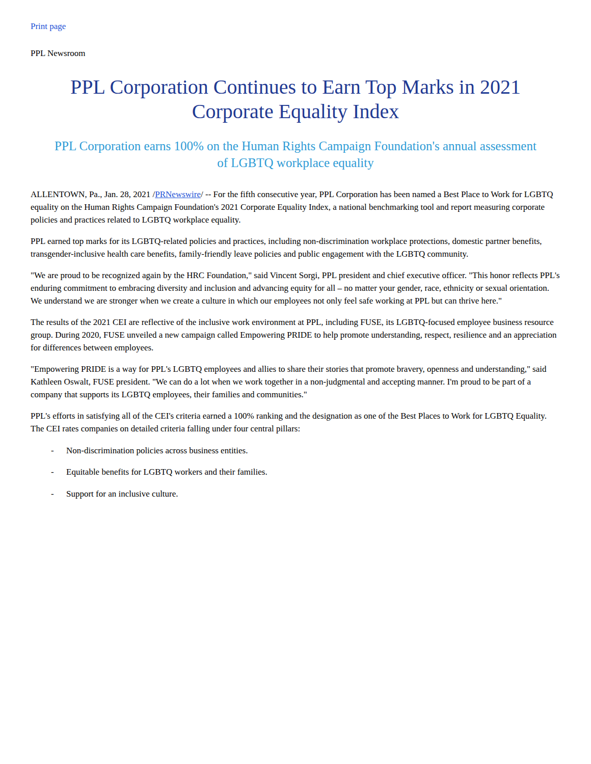Print page
PPL Newsroom
PPL Corporation Continues to Earn Top Marks in 2021 Corporate Equality Index
PPL Corporation earns 100% on the Human Rights Campaign Foundation's annual assessment of LGBTQ workplace equality
ALLENTOWN, Pa., Jan. 28, 2021 /PRNewswire/ -- For the fifth consecutive year, PPL Corporation has been named a Best Place to Work for LGBTQ equality on the Human Rights Campaign Foundation's 2021 Corporate Equality Index, a national benchmarking tool and report measuring corporate policies and practices related to LGBTQ workplace equality.
PPL earned top marks for its LGBTQ-related policies and practices, including non-discrimination workplace protections, domestic partner benefits, transgender-inclusive health care benefits, family-friendly leave policies and public engagement with the LGBTQ community.
"We are proud to be recognized again by the HRC Foundation," said Vincent Sorgi, PPL president and chief executive officer. "This honor reflects PPL's enduring commitment to embracing diversity and inclusion and advancing equity for all – no matter your gender, race, ethnicity or sexual orientation. We understand we are stronger when we create a culture in which our employees not only feel safe working at PPL but can thrive here."
The results of the 2021 CEI are reflective of the inclusive work environment at PPL, including FUSE, its LGBTQ-focused employee business resource group. During 2020, FUSE unveiled a new campaign called Empowering PRIDE to help promote understanding, respect, resilience and an appreciation for differences between employees.
"Empowering PRIDE is a way for PPL's LGBTQ employees and allies to share their stories that promote bravery, openness and understanding," said Kathleen Oswalt, FUSE president. "We can do a lot when we work together in a non-judgmental and accepting manner. I'm proud to be part of a company that supports its LGBTQ employees, their families and communities."
PPL's efforts in satisfying all of the CEI's criteria earned a 100% ranking and the designation as one of the Best Places to Work for LGBTQ Equality. The CEI rates companies on detailed criteria falling under four central pillars:
Non-discrimination policies across business entities.
Equitable benefits for LGBTQ workers and their families.
Support for an inclusive culture.